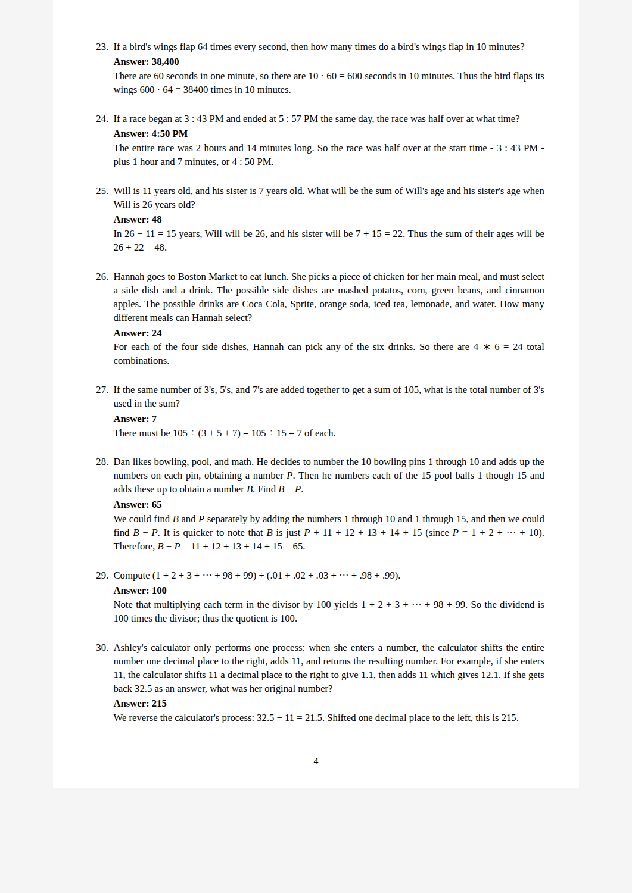If a bird's wings flap 64 times every second, then how many times do a bird's wings flap in 10 minutes?
Answer: 38,400
There are 60 seconds in one minute, so there are 10 · 60 = 600 seconds in 10 minutes. Thus the bird flaps its wings 600 · 64 = 38400 times in 10 minutes.
If a race began at 3 : 43 PM and ended at 5 : 57 PM the same day, the race was half over at what time?
Answer: 4:50 PM
The entire race was 2 hours and 14 minutes long. So the race was half over at the start time - 3 : 43 PM - plus 1 hour and 7 minutes, or 4 : 50 PM.
Will is 11 years old, and his sister is 7 years old. What will be the sum of Will's age and his sister's age when Will is 26 years old?
Answer: 48
In 26 − 11 = 15 years, Will will be 26, and his sister will be 7 + 15 = 22. Thus the sum of their ages will be 26 + 22 = 48.
Hannah goes to Boston Market to eat lunch. She picks a piece of chicken for her main meal, and must select a side dish and a drink. The possible side dishes are mashed potatos, corn, green beans, and cinnamon apples. The possible drinks are Coca Cola, Sprite, orange soda, iced tea, lemonade, and water. How many different meals can Hannah select?
Answer: 24
For each of the four side dishes, Hannah can pick any of the six drinks. So there are 4 ∗ 6 = 24 total combinations.
If the same number of 3's, 5's, and 7's are added together to get a sum of 105, what is the total number of 3's used in the sum?
Answer: 7
There must be 105 ÷ (3 + 5 + 7) = 105 ÷ 15 = 7 of each.
Dan likes bowling, pool, and math. He decides to number the 10 bowling pins 1 through 10 and adds up the numbers on each pin, obtaining a number P. Then he numbers each of the 15 pool balls 1 though 15 and adds these up to obtain a number B. Find B − P.
Answer: 65
We could find B and P separately by adding the numbers 1 through 10 and 1 through 15, and then we could find B − P. It is quicker to note that B is just P + 11 + 12 + 13 + 14 + 15 (since P = 1 + 2 + ··· + 10). Therefore, B − P = 11 + 12 + 13 + 14 + 15 = 65.
Compute (1 + 2 + 3 + ··· + 98 + 99) ÷ (.01 + .02 + .03 + ··· + .98 + .99).
Answer: 100
Note that multiplying each term in the divisor by 100 yields 1 + 2 + 3 + ··· + 98 + 99. So the dividend is 100 times the divisor; thus the quotient is 100.
Ashley's calculator only performs one process: when she enters a number, the calculator shifts the entire number one decimal place to the right, adds 11, and returns the resulting number. For example, if she enters 11, the calculator shifts 11 a decimal place to the right to give 1.1, then adds 11 which gives 12.1. If she gets back 32.5 as an answer, what was her original number?
Answer: 215
We reverse the calculator's process: 32.5 − 11 = 21.5. Shifted one decimal place to the left, this is 215.
4